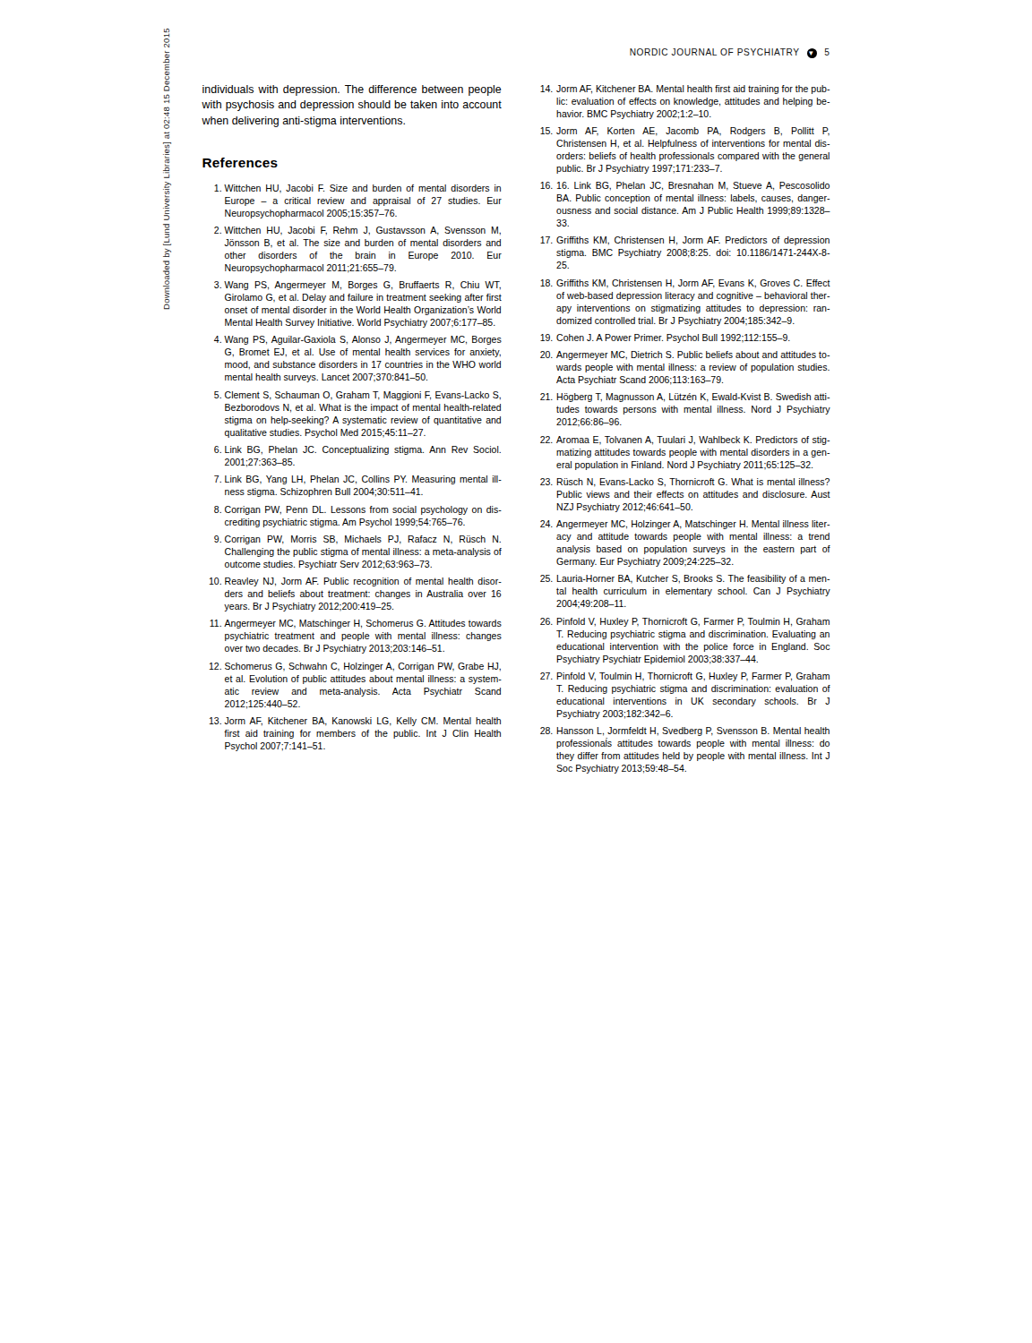Downloaded by [Lund University Libraries] at 02:48 15 December 2015
NORDIC JOURNAL OF PSYCHIATRY ▾ 5
individuals with depression. The difference between people with psychosis and depression should be taken into account when delivering anti-stigma interventions.
References
Wittchen HU, Jacobi F. Size and burden of mental disorders in Europe – a critical review and appraisal of 27 studies. Eur Neuropsychopharmacol 2005;15:357–76.
Wittchen HU, Jacobi F, Rehm J, Gustavsson A, Svensson M, Jönsson B, et al. The size and burden of mental disorders and other disorders of the brain in Europe 2010. Eur Neuropsychopharmacol 2011;21:655–79.
Wang PS, Angermeyer M, Borges G, Bruffaerts R, Chiu WT, Girolamo G, et al. Delay and failure in treatment seeking after first onset of mental disorder in the World Health Organization’s World Mental Health Survey Initiative. World Psychiatry 2007;6:177–85.
Wang PS, Aguilar-Gaxiola S, Alonso J, Angermeyer MC, Borges G, Bromet EJ, et al. Use of mental health services for anxiety, mood, and substance disorders in 17 countries in the WHO world mental health surveys. Lancet 2007;370:841–50.
Clement S, Schauman O, Graham T, Maggioni F, Evans-Lacko S, Bezborodovs N, et al. What is the impact of mental health-related stigma on help-seeking? A systematic review of quantitative and qualitative studies. Psychol Med 2015;45:11–27.
Link BG, Phelan JC. Conceptualizing stigma. Ann Rev Sociol. 2001;27:363–85.
Link BG, Yang LH, Phelan JC, Collins PY. Measuring mental illness stigma. Schizophren Bull 2004;30:511–41.
Corrigan PW, Penn DL. Lessons from social psychology on discrediting psychiatric stigma. Am Psychol 1999;54:765–76.
Corrigan PW, Morris SB, Michaels PJ, Rafacz N, Rüsch N. Challenging the public stigma of mental illness: a meta-analysis of outcome studies. Psychiatr Serv 2012;63:963–73.
Reavley NJ, Jorm AF. Public recognition of mental health disorders and beliefs about treatment: changes in Australia over 16 years. Br J Psychiatry 2012;200:419–25.
Angermeyer MC, Matschinger H, Schomerus G. Attitudes towards psychiatric treatment and people with mental illness: changes over two decades. Br J Psychiatry 2013;203:146–51.
Schomerus G, Schwahn C, Holzinger A, Corrigan PW, Grabe HJ, et al. Evolution of public attitudes about mental illness: a systematic review and meta-analysis. Acta Psychiatr Scand 2012;125:440–52.
Jorm AF, Kitchener BA, Kanowski LG, Kelly CM. Mental health first aid training for members of the public. Int J Clin Health Psychol 2007;7:141–51.
Jorm AF, Kitchener BA. Mental health first aid training for the public: evaluation of effects on knowledge, attitudes and helping behavior. BMC Psychiatry 2002;1:2–10.
Jorm AF, Korten AE, Jacomb PA, Rodgers B, Pollitt P, Christensen H, et al. Helpfulness of interventions for mental disorders: beliefs of health professionals compared with the general public. Br J Psychiatry 1997;171:233–7.
16. Link BG, Phelan JC, Bresnahan M, Stueve A, Pescosolido BA. Public conception of mental illness: labels, causes, dangerousness and social distance. Am J Public Health 1999;89:1328–33.
Griffiths KM, Christensen H, Jorm AF. Predictors of depression stigma. BMC Psychiatry 2008;8:25. doi: 10.1186/1471-244X-8-25.
Griffiths KM, Christensen H, Jorm AF, Evans K, Groves C. Effect of web-based depression literacy and cognitive – behavioral therapy interventions on stigmatizing attitudes to depression: randomized controlled trial. Br J Psychiatry 2004;185:342–9.
Cohen J. A Power Primer. Psychol Bull 1992;112:155–9.
Angermeyer MC, Dietrich S. Public beliefs about and attitudes towards people with mental illness: a review of population studies. Acta Psychiatr Scand 2006;113:163–79.
Högberg T, Magnusson A, Lützén K, Ewald-Kvist B. Swedish attitudes towards persons with mental illness. Nord J Psychiatry 2012;66:86–96.
Aromaa E, Tolvanen A, Tuulari J, Wahlbeck K. Predictors of stigmatizing attitudes towards people with mental disorders in a general population in Finland. Nord J Psychiatry 2011;65:125–32.
Rüsch N, Evans-Lacko S, Thornicroft G. What is mental illness? Public views and their effects on attitudes and disclosure. Aust NZJ Psychiatry 2012;46:641–50.
Angermeyer MC, Holzinger A, Matschinger H. Mental illness literacy and attitude towards people with mental illness: a trend analysis based on population surveys in the eastern part of Germany. Eur Psychiatry 2009;24:225–32.
Lauria-Horner BA, Kutcher S, Brooks S. The feasibility of a mental health curriculum in elementary school. Can J Psychiatry 2004;49:208–11.
Pinfold V, Huxley P, Thornicroft G, Farmer P, Toulmin H, Graham T. Reducing psychiatric stigma and discrimination. Evaluating an educational intervention with the police force in England. Soc Psychiatry Psychiatr Epidemiol 2003;38:337–44.
Pinfold V, Toulmin H, Thornicroft G, Huxley P, Farmer P, Graham T. Reducing psychiatric stigma and discrimination: evaluation of educational interventions in UK secondary schools. Br J Psychiatry 2003;182:342–6.
Hansson L, Jormfeldt H, Svedberg P, Svensson B. Mental health professionaĺs attitudes towards people with mental illness: do they differ from attitudes held by people with mental illness. Int J Soc Psychiatry 2013;59:48–54.